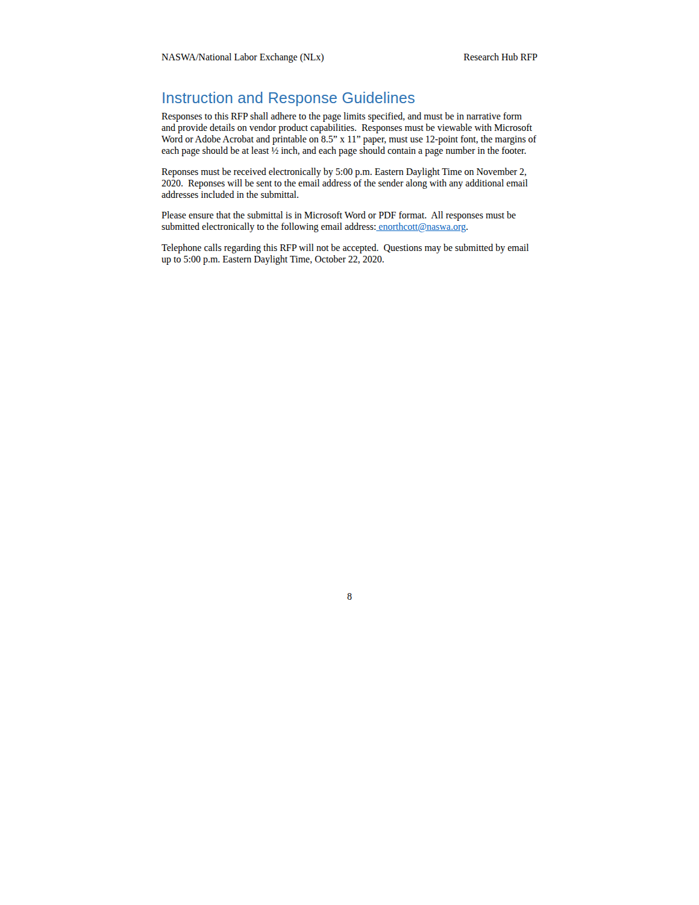NASWA/National Labor Exchange (NLx) Research Hub RFP
Instruction and Response Guidelines
Responses to this RFP shall adhere to the page limits specified, and must be in narrative form and provide details on vendor product capabilities. Responses must be viewable with Microsoft Word or Adobe Acrobat and printable on 8.5” x 11” paper, must use 12-point font, the margins of each page should be at least ½ inch, and each page should contain a page number in the footer.
Reponses must be received electronically by 5:00 p.m. Eastern Daylight Time on November 2, 2020. Reponses will be sent to the email address of the sender along with any additional email addresses included in the submittal.
Please ensure that the submittal is in Microsoft Word or PDF format. All responses must be submitted electronically to the following email address: enorthcott@naswa.org.
Telephone calls regarding this RFP will not be accepted. Questions may be submitted by email up to 5:00 p.m. Eastern Daylight Time, October 22, 2020.
8